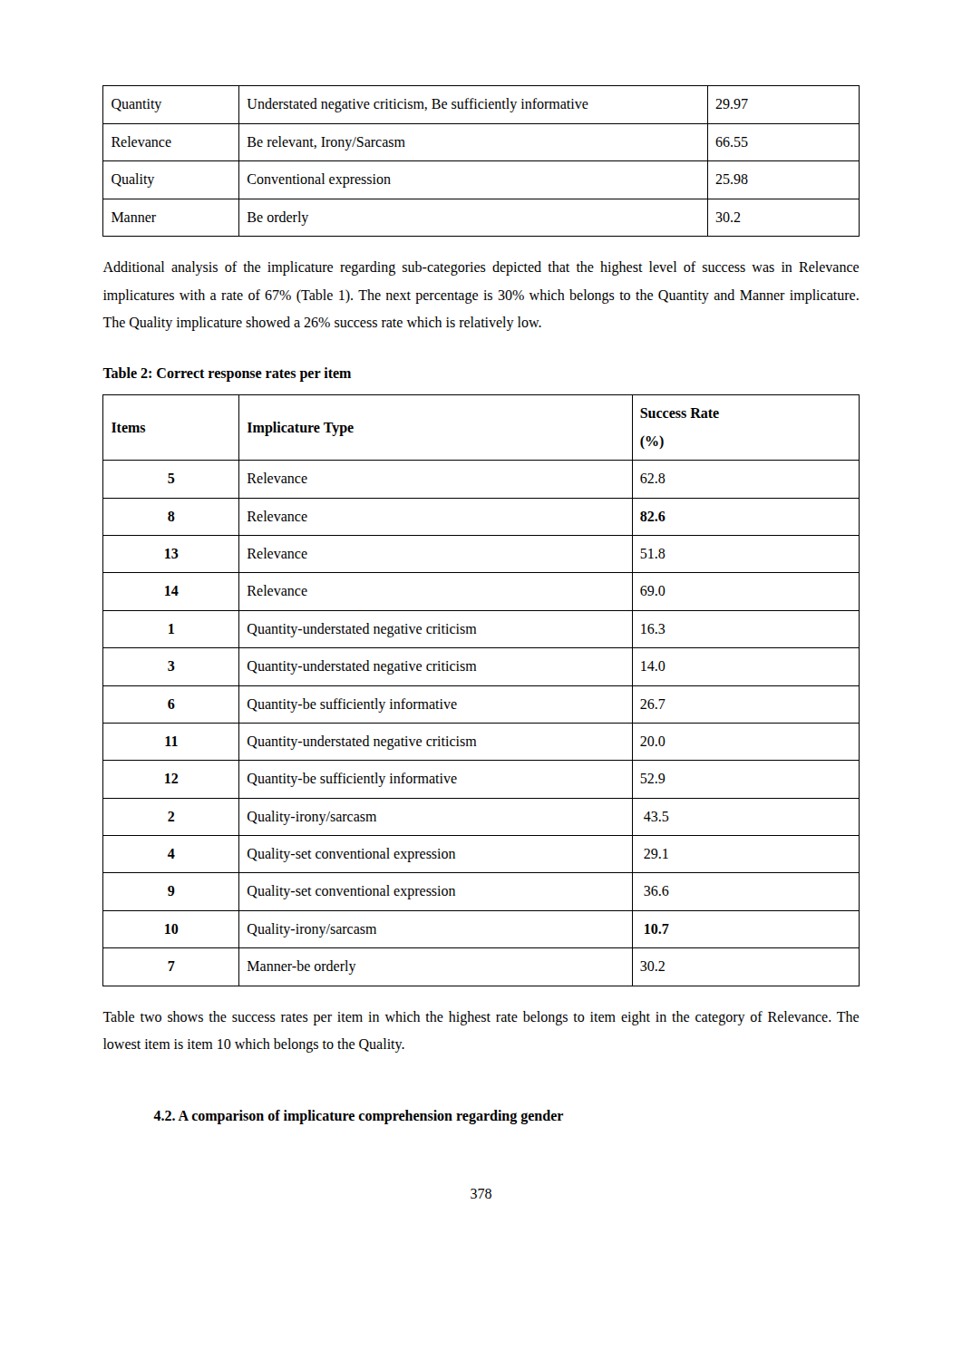| Quantity | Understated negative criticism, Be sufficiently informative | 29.97 |
| Relevance | Be relevant, Irony/Sarcasm | 66.55 |
| Quality | Conventional expression | 25.98 |
| Manner | Be orderly | 30.2 |
Additional analysis of the implicature regarding sub-categories depicted that the highest level of success was in Relevance implicatures with a rate of 67% (Table 1). The next percentage is 30% which belongs to the Quantity and Manner implicature. The Quality implicature showed a 26% success rate which is relatively low.
Table 2: Correct response rates per item
| Items | Implicature Type | Success Rate (%) |
| --- | --- | --- |
| 5 | Relevance | 62.8 |
| 8 | Relevance | 82.6 |
| 13 | Relevance | 51.8 |
| 14 | Relevance | 69.0 |
| 1 | Quantity-understated negative criticism | 16.3 |
| 3 | Quantity-understated negative criticism | 14.0 |
| 6 | Quantity-be sufficiently informative | 26.7 |
| 11 | Quantity-understated negative criticism | 20.0 |
| 12 | Quantity-be sufficiently informative | 52.9 |
| 2 | Quality-irony/sarcasm | 43.5 |
| 4 | Quality-set conventional expression | 29.1 |
| 9 | Quality-set conventional expression | 36.6 |
| 10 | Quality-irony/sarcasm | 10.7 |
| 7 | Manner-be orderly | 30.2 |
Table two shows the success rates per item in which the highest rate belongs to item eight in the category of Relevance. The lowest item is item 10 which belongs to the Quality.
4.2. A comparison of implicature comprehension regarding gender
378